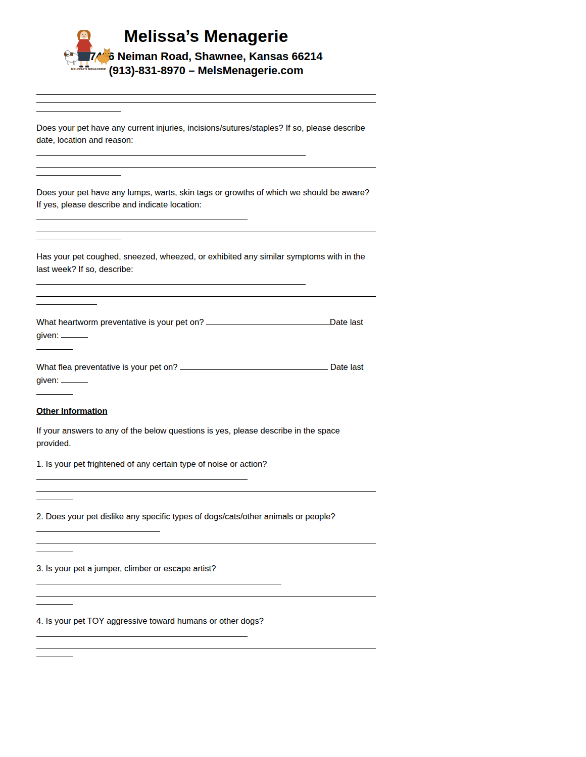MELISSA'S MENAGERIE
Melissa’s Menagerie
7436 Neiman Road, Shawnee, Kansas 66214
(913)-831-8970 – MelsMenagerie.com
Does your pet have any current injuries, incisions/sutures/staples? If so, please describe date, location and reason:
Does your pet have any lumps, warts, skin tags or growths of which we should be aware? If yes, please describe and indicate location:
Has your pet coughed, sneezed, wheezed, or exhibited any similar symptoms with in the last week? If so, describe:
What heartworm preventative is your pet on? Date last given:
What flea preventative is your pet on? Date last given:
Other Information
If your answers to any of the below questions is yes, please describe in the space provided.
1. Is your pet frightened of any certain type of noise or action?
2. Does your pet dislike any specific types of dogs/cats/other animals or people?
3. Is your pet a jumper, climber or escape artist?
4. Is your pet TOY aggressive toward humans or other dogs?